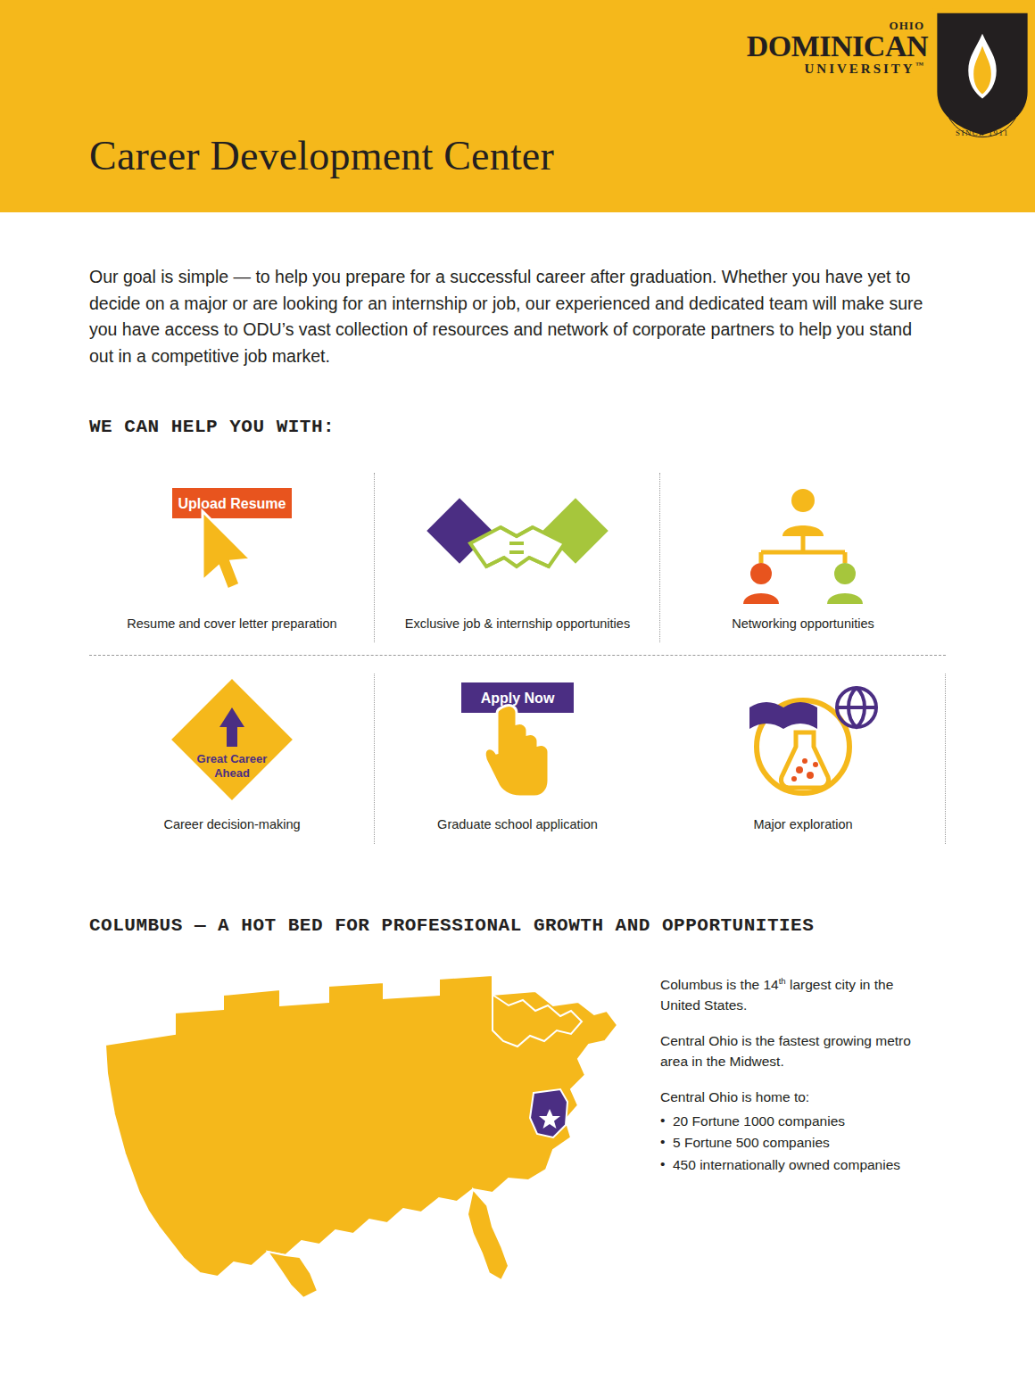Career Development Center
OHIO DOMINICAN UNIVERSITY™
SINCE 1911
Our goal is simple — to help you prepare for a successful career after graduation. Whether you have yet to decide on a major or are looking for an internship or job, our experienced and dedicated team will make sure you have access to ODU’s vast collection of resources and network of corporate partners to help you stand out in a competitive job market.
We can help you with:
Upload Resume
Resume and cover letter preparation
Exclusive job & internship opportunities
Networking opportunities
Great Career Ahead
Career decision-making
Apply Now
Graduate school application
Major exploration
Columbus — a hot bed for professional growth and opportunities
Columbus is the 14th largest city in the
United States.
Central Ohio is the fastest growing metro
area in the Midwest.
Central Ohio is home to:
20 Fortune 1000 companies
5 Fortune 500 companies
450 internationally owned companies